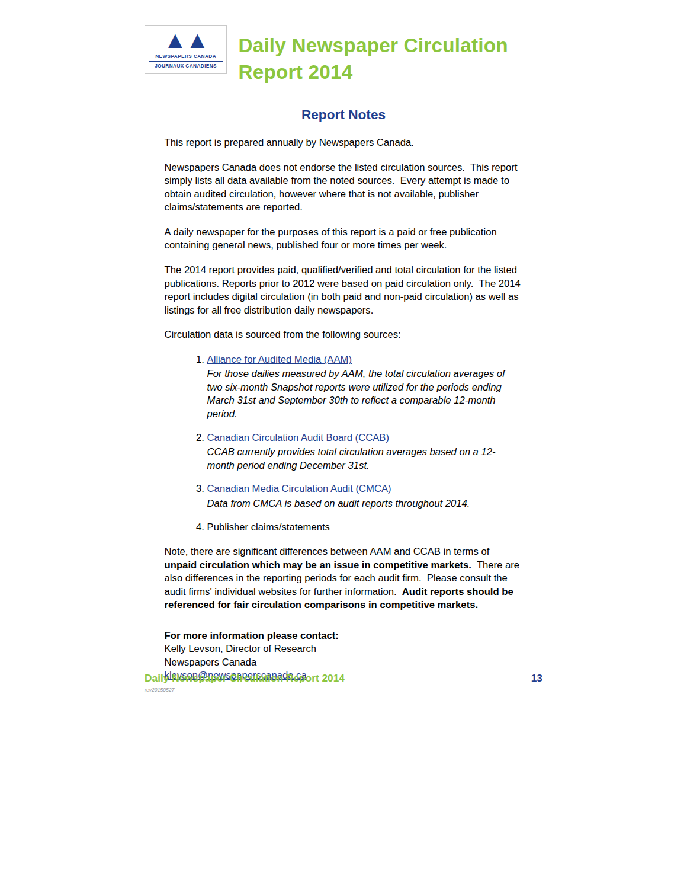▲▲
NEWSPAPERS CANADA
JOURNAUX CANADIENS
Daily Newspaper Circulation Report 2014
Report Notes
This report is prepared annually by Newspapers Canada.
Newspapers Canada does not endorse the listed circulation sources. This report simply lists all data available from the noted sources. Every attempt is made to obtain audited circulation, however where that is not available, publisher claims/statements are reported.
A daily newspaper for the purposes of this report is a paid or free publication containing general news, published four or more times per week.
The 2014 report provides paid, qualified/verified and total circulation for the listed publications. Reports prior to 2012 were based on paid circulation only. The 2014 report includes digital circulation (in both paid and non-paid circulation) as well as listings for all free distribution daily newspapers.
Circulation data is sourced from the following sources:
Alliance for Audited Media (AAM) For those dailies measured by AAM, the total circulation averages of two six-month Snapshot reports were utilized for the periods ending March 31st and September 30th to reflect a comparable 12-month period.
Canadian Circulation Audit Board (CCAB) CCAB currently provides total circulation averages based on a 12-month period ending December 31st.
Canadian Media Circulation Audit (CMCA) Data from CMCA is based on audit reports throughout 2014.
Publisher claims/statements
Note, there are significant differences between AAM and CCAB in terms of unpaid circulation which may be an issue in competitive markets. There are also differences in the reporting periods for each audit firm. Please consult the audit firms' individual websites for further information. Audit reports should be referenced for fair circulation comparisons in competitive markets.
For more information please contact:
Kelly Levson, Director of Research
Newspapers Canada
klevson@newspaperscanada.ca
Daily Newspaper Circulation Report 2014
13
rev20150527